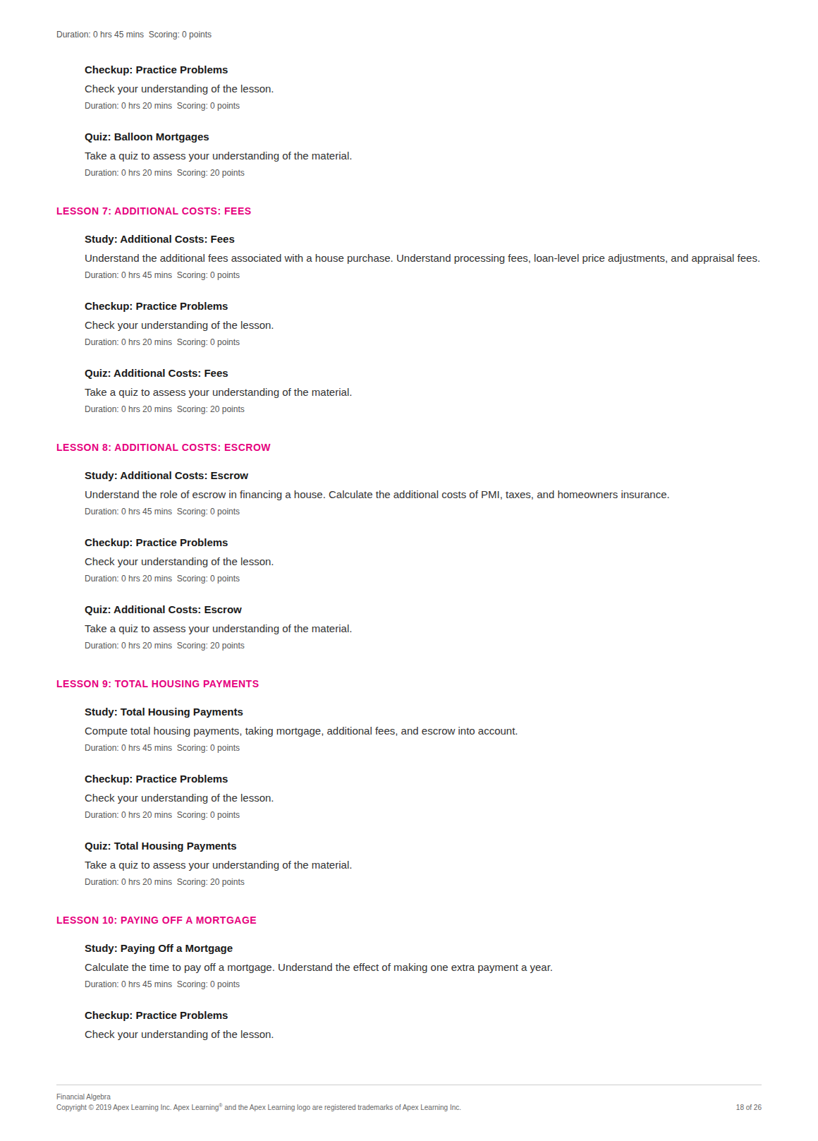Duration: 0 hrs 45 mins Scoring: 0 points
Checkup: Practice Problems
Check your understanding of the lesson.
Duration: 0 hrs 20 mins Scoring: 0 points
Quiz: Balloon Mortgages
Take a quiz to assess your understanding of the material.
Duration: 0 hrs 20 mins Scoring: 20 points
Lesson 7: Additional Costs: Fees
Study: Additional Costs: Fees
Understand the additional fees associated with a house purchase. Understand processing fees, loan-level price adjustments, and appraisal fees.
Duration: 0 hrs 45 mins Scoring: 0 points
Checkup: Practice Problems
Check your understanding of the lesson.
Duration: 0 hrs 20 mins Scoring: 0 points
Quiz: Additional Costs: Fees
Take a quiz to assess your understanding of the material.
Duration: 0 hrs 20 mins Scoring: 20 points
Lesson 8: Additional Costs: Escrow
Study: Additional Costs: Escrow
Understand the role of escrow in financing a house. Calculate the additional costs of PMI, taxes, and homeowners insurance.
Duration: 0 hrs 45 mins Scoring: 0 points
Checkup: Practice Problems
Check your understanding of the lesson.
Duration: 0 hrs 20 mins Scoring: 0 points
Quiz: Additional Costs: Escrow
Take a quiz to assess your understanding of the material.
Duration: 0 hrs 20 mins Scoring: 20 points
Lesson 9: Total Housing Payments
Study: Total Housing Payments
Compute total housing payments, taking mortgage, additional fees, and escrow into account.
Duration: 0 hrs 45 mins Scoring: 0 points
Checkup: Practice Problems
Check your understanding of the lesson.
Duration: 0 hrs 20 mins Scoring: 0 points
Quiz: Total Housing Payments
Take a quiz to assess your understanding of the material.
Duration: 0 hrs 20 mins Scoring: 20 points
Lesson 10: Paying Off a Mortgage
Study: Paying Off a Mortgage
Calculate the time to pay off a mortgage. Understand the effect of making one extra payment a year.
Duration: 0 hrs 45 mins Scoring: 0 points
Checkup: Practice Problems
Check your understanding of the lesson.
Financial Algebra
Copyright © 2019 Apex Learning Inc. Apex Learning® and the Apex Learning logo are registered trademarks of Apex Learning Inc.
18 of 26